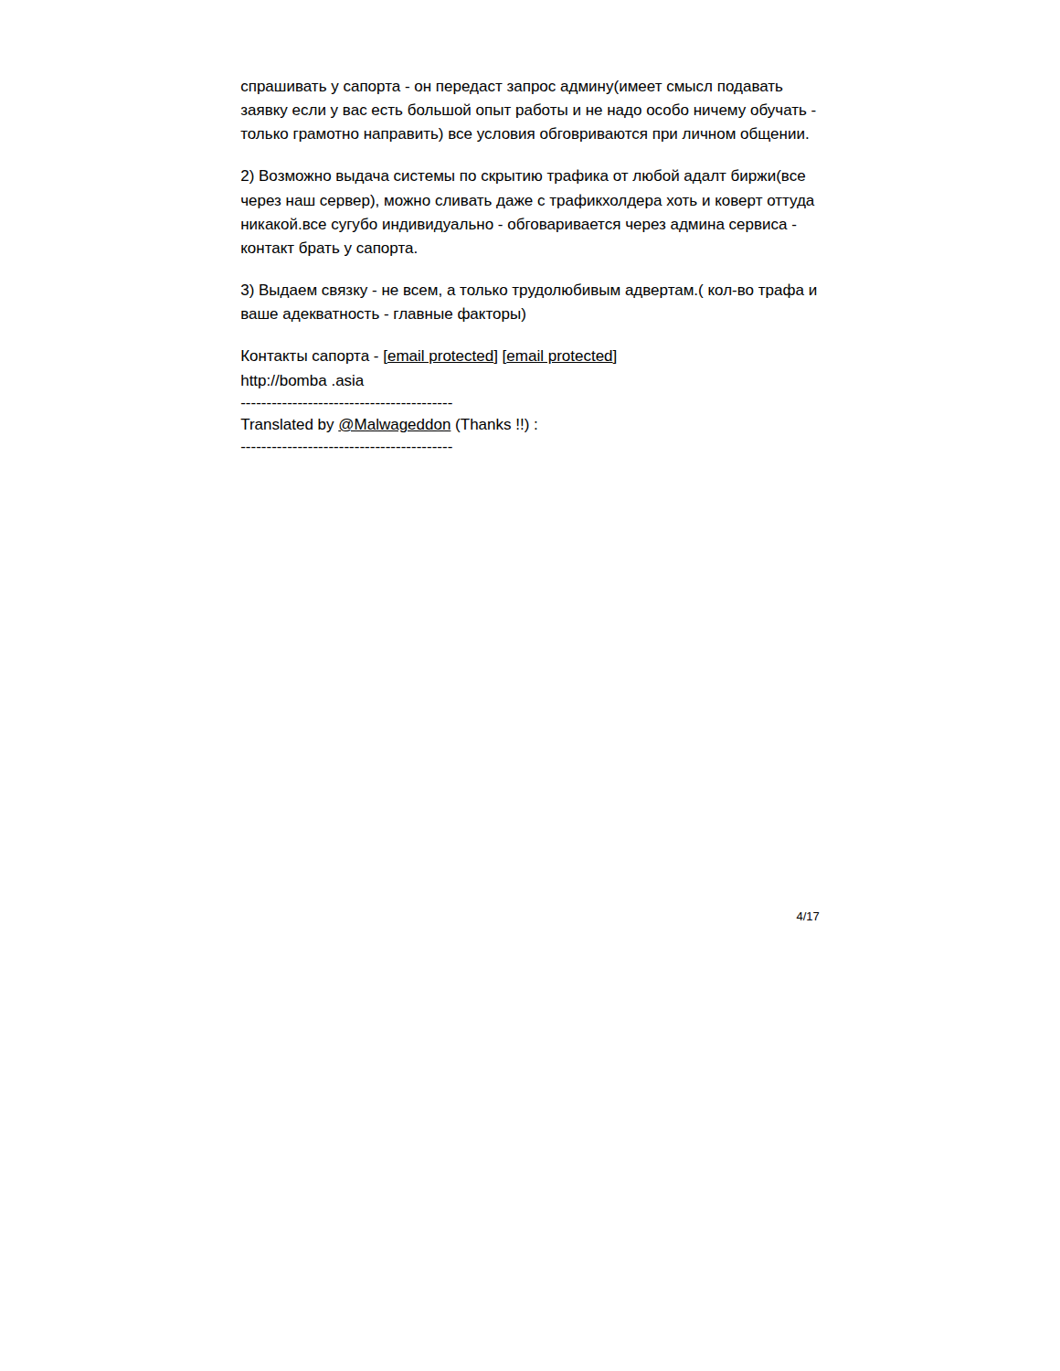спрашивать у сапорта - он передаст запрос админу(имеет смысл подавать заявку если у вас есть большой опыт работы и не надо особо ничему обучать - только грамотно направить) все условия обговриваются при личном общении.
2) Возможно выдача системы по скрытию трафика от любой адалт биржи(все через наш сервер), можно сливать даже с трафикхолдера хоть и коверт оттуда никакой.все сугубо индивидуально - обговаривается через админа сервиса - контакт брать у сапорта.
3) Выдаем связку - не всем, а только трудолюбивым адвертам.( кол-во трафа и ваше адекватность - главные факторы)
Контакты сапорта - [email protected] [email protected]
http://bomba .asia
-----------------------------------------
Translated by @Malwageddon (Thanks !!) :
-----------------------------------------
4/17